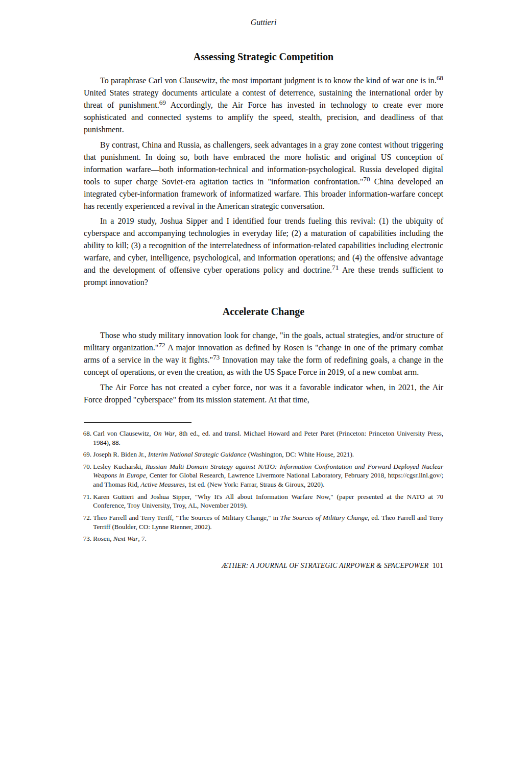Guttieri
Assessing Strategic Competition
To paraphrase Carl von Clausewitz, the most important judgment is to know the kind of war one is in.68 United States strategy documents articulate a contest of deterrence, sustaining the international order by threat of punishment.69 Accordingly, the Air Force has invested in technology to create ever more sophisticated and connected systems to amplify the speed, stealth, precision, and deadliness of that punishment.
By contrast, China and Russia, as challengers, seek advantages in a gray zone contest without triggering that punishment. In doing so, both have embraced the more holistic and original US conception of information warfare—both information-technical and information-psychological. Russia developed digital tools to super charge Soviet-era agitation tactics in "information confrontation."70 China developed an integrated cyber-information framework of informatized warfare. This broader information-warfare concept has recently experienced a revival in the American strategic conversation.
In a 2019 study, Joshua Sipper and I identified four trends fueling this revival: (1) the ubiquity of cyberspace and accompanying technologies in everyday life; (2) a maturation of capabilities including the ability to kill; (3) a recognition of the interrelatedness of information-related capabilities including electronic warfare, and cyber, intelligence, psychological, and information operations; and (4) the offensive advantage and the development of offensive cyber operations policy and doctrine.71 Are these trends sufficient to prompt innovation?
Accelerate Change
Those who study military innovation look for change, "in the goals, actual strategies, and/or structure of military organization."72 A major innovation as defined by Rosen is "change in one of the primary combat arms of a service in the way it fights."73 Innovation may take the form of redefining goals, a change in the concept of operations, or even the creation, as with the US Space Force in 2019, of a new combat arm.
The Air Force has not created a cyber force, nor was it a favorable indicator when, in 2021, the Air Force dropped "cyberspace" from its mission statement. At that time,
Carl von Clausewitz, On War, 8th ed., ed. and transl. Michael Howard and Peter Paret (Princeton: Princeton University Press, 1984), 88.
Joseph R. Biden Jr., Interim National Strategic Guidance (Washington, DC: White House, 2021).
Lesley Kucharski, Russian Multi-Domain Strategy against NATO: Information Confrontation and Forward-Deployed Nuclear Weapons in Europe, Center for Global Research, Lawrence Livermore National Laboratory, February 2018, https://cgsr.llnl.gov/; and Thomas Rid, Active Measures, 1st ed. (New York: Farrar, Straus & Giroux, 2020).
Karen Guttieri and Joshua Sipper, "Why It's All about Information Warfare Now," (paper presented at the NATO at 70 Conference, Troy University, Troy, AL, November 2019).
Theo Farrell and Terry Teriff, "The Sources of Military Change," in The Sources of Military Change, ed. Theo Farrell and Terry Terriff (Boulder, CO: Lynne Rienner, 2002).
Rosen, Next War, 7.
ÆTHER: A JOURNAL OF STRATEGIC AIRPOWER & SPACEPOWER 101